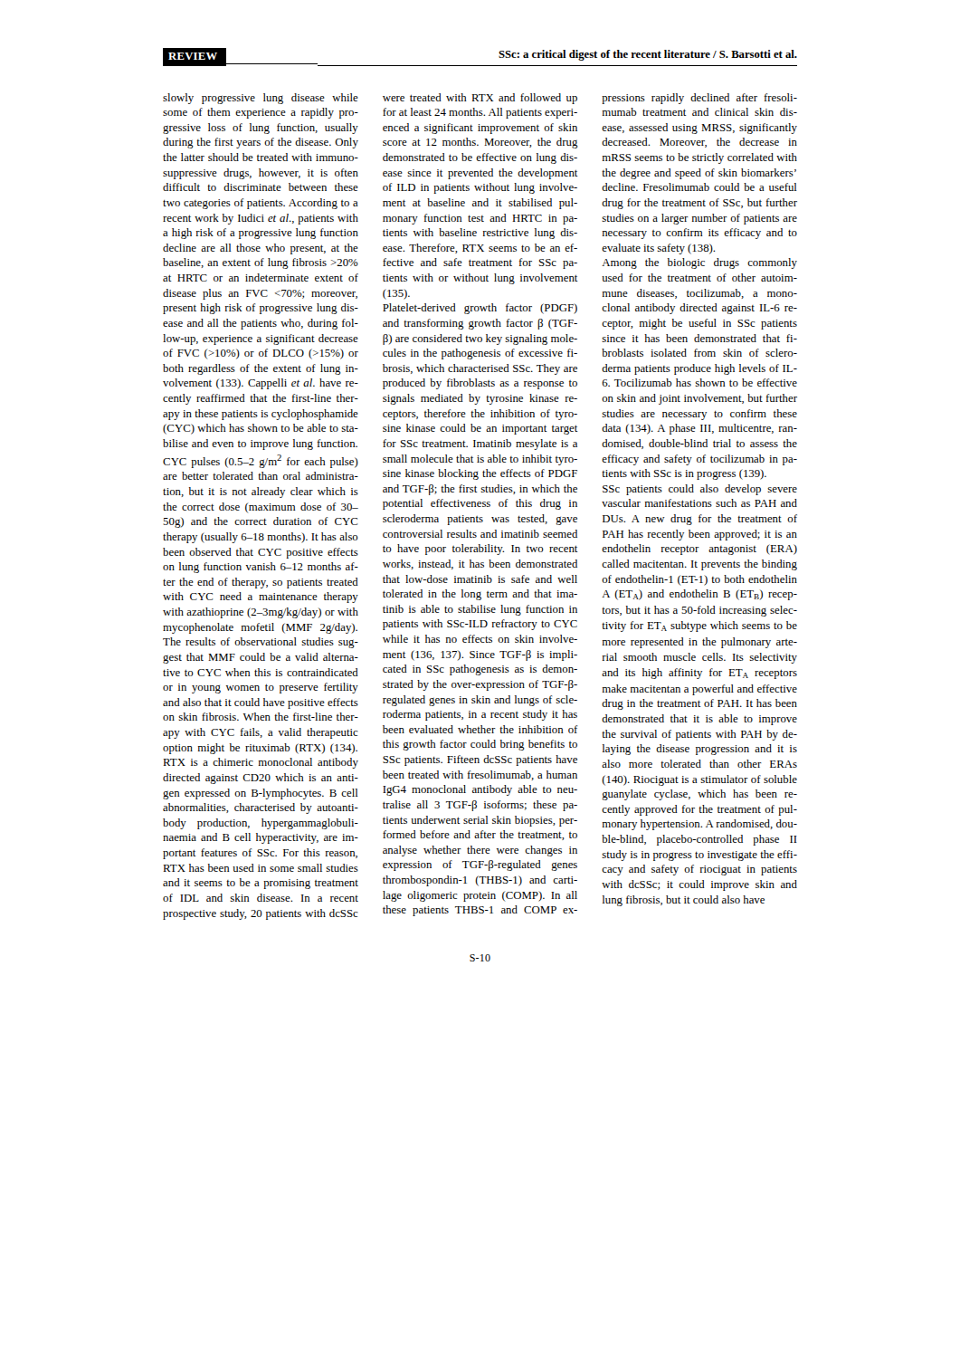REVIEW
SSc: a critical digest of the recent literature / S. Barsotti et al.
slowly progressive lung disease while some of them experience a rapidly progressive loss of lung function, usually during the first years of the disease. Only the latter should be treated with immunosuppressive drugs, however, it is often difficult to discriminate between these two categories of patients. According to a recent work by Iudici et al., patients with a high risk of a progressive lung function decline are all those who present, at the baseline, an extent of lung fibrosis >20% at HRTC or an indeterminate extent of disease plus an FVC <70%; moreover, present high risk of progressive lung disease and all the patients who, during follow-up, experience a significant decrease of FVC (>10%) or of DLCO (>15%) or both regardless of the extent of lung involvement (133). Cappelli et al. have recently reaffirmed that the first-line therapy in these patients is cyclophosphamide (CYC) which has shown to be able to stabilise and even to improve lung function. CYC pulses (0.5–2 g/m2 for each pulse) are better tolerated than oral administration, but it is not already clear which is the correct dose (maximum dose of 30–50g) and the correct duration of CYC therapy (usually 6–18 months). It has also been observed that CYC positive effects on lung function vanish 6–12 months after the end of therapy, so patients treated with CYC need a maintenance therapy with azathioprine (2–3mg/kg/day) or with mycophenolate mofetil (MMF 2g/day). The results of observational studies suggest that MMF could be a valid alternative to CYC when this is contraindicated or in young women to preserve fertility and also that it could have positive effects on skin fibrosis. When the first-line therapy with CYC fails, a valid therapeutic option might be rituximab (RTX) (134). RTX is a chimeric monoclonal antibody directed against CD20 which is an antigen expressed on B-lymphocytes. B cell abnormalities, characterised by autoantibody production, hypergammaglobulinaemia and B cell hyperactivity, are important features of SSc. For this reason, RTX has been used in some small studies and it seems to be a promising treatment of IDL and skin disease. In a recent prospective study, 20 patients with dcSSc were treated with RTX and followed up for at least 24 months. All patients experienced a significant improvement of skin score at 12 months. Moreover, the drug demonstrated to be effective on lung disease since it prevented the development of ILD in patients without lung involvement at baseline and it stabilised pulmonary function test and HRTC in patients with baseline restrictive lung disease. Therefore, RTX seems to be an effective and safe treatment for SSc patients with or without lung involvement (135).
Platelet-derived growth factor (PDGF) and transforming growth factor β (TGF-β) are considered two key signaling molecules in the pathogenesis of excessive fibrosis, which characterised SSc. They are produced by fibroblasts as a response to signals mediated by tyrosine kinase receptors, therefore the inhibition of tyrosine kinase could be an important target for SSc treatment. Imatinib mesylate is a small molecule that is able to inhibit tyrosine kinase blocking the effects of PDGF and TGF-β; the first studies, in which the potential effectiveness of this drug in scleroderma patients was tested, gave controversial results and imatinib seemed to have poor tolerability. In two recent works, instead, it has been demonstrated that low-dose imatinib is safe and well tolerated in the long term and that imatinib is able to stabilise lung function in patients with SSc-ILD refractory to CYC while it has no effects on skin involvement (136, 137). Since TGF-β is implicated in SSc pathogenesis as is demonstrated by the over-expression of TGF-β-regulated genes in skin and lungs of scleroderma patients, in a recent study it has been evaluated whether the inhibition of this growth factor could bring benefits to SSc patients. Fifteen dcSSc patients have been treated with fresolimumab, a human IgG4 monoclonal antibody able to neutralise all 3 TGF-β isoforms; these patients underwent serial skin biopsies, performed before and after the treatment, to analyse whether there were changes in expression of TGF-β-regulated genes thrombospondin-1 (THBS-1) and cartilage oligomeric protein (COMP). In all these patients THBS-1 and COMP expressions rapidly declined after fresolimumab treatment and clinical skin disease, assessed using MRSS, significantly decreased. Moreover, the decrease in mRSS seems to be strictly correlated with the degree and speed of skin biomarkers’ decline. Fresolimumab could be a useful drug for the treatment of SSc, but further studies on a larger number of patients are necessary to confirm its efficacy and to evaluate its safety (138).
Among the biologic drugs commonly used for the treatment of other autoimmune diseases, tocilizumab, a monoclonal antibody directed against IL-6 receptor, might be useful in SSc patients since it has been demonstrated that fibroblasts isolated from skin of scleroderma patients produce high levels of IL-6. Tocilizumab has shown to be effective on skin and joint involvement, but further studies are necessary to confirm these data (134). A phase III, multicentre, randomised, double-blind trial to assess the efficacy and safety of tocilizumab in patients with SSc is in progress (139).
SSc patients could also develop severe vascular manifestations such as PAH and DUs. A new drug for the treatment of PAH has recently been approved; it is an endothelin receptor antagonist (ERA) called macitentan. It prevents the binding of endothelin-1 (ET-1) to both endothelin A (ETA) and endothelin B (ETB) receptors, but it has a 50-fold increasing selectivity for ETA subtype which seems to be more represented in the pulmonary arterial smooth muscle cells. Its selectivity and its high affinity for ETA receptors make macitentan a powerful and effective drug in the treatment of PAH. It has been demonstrated that it is able to improve the survival of patients with PAH by delaying the disease progression and it is also more tolerated than other ERAs (140). Riociguat is a stimulator of soluble guanylate cyclase, which has been recently approved for the treatment of pulmonary hypertension. A randomised, double-blind, placebo-controlled phase II study is in progress to investigate the efficacy and safety of riociguat in patients with dcSSc; it could improve skin and lung fibrosis, but it could also have
S-10